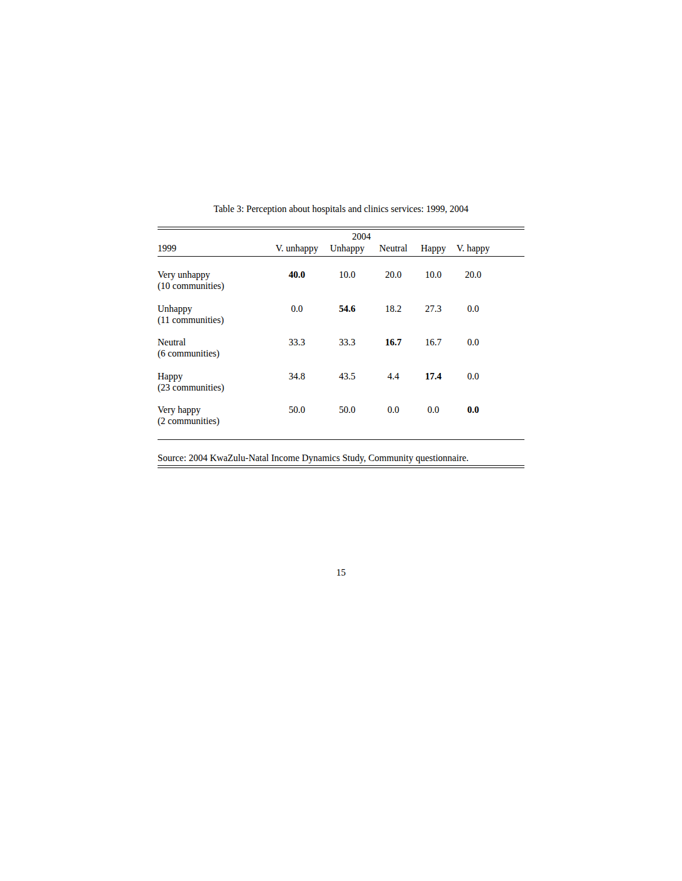Table 3: Perception about hospitals and clinics services: 1999, 2004
| | 2004 | | |
| 1999 | V. unhappy | Unhappy | Neutral | Happy | V. happy | |
| Very unhappy (10 communities) | 40.0 | 10.0 | 20.0 | 10.0 | 20.0 | |
| Unhappy (11 communities) | 0.0 | 54.6 | 18.2 | 27.3 | 0.0 | |
| Neutral (6 communities) | 33.3 | 33.3 | 16.7 | 16.7 | 0.0 | |
| Happy (23 communities) | 34.8 | 43.5 | 4.4 | 17.4 | 0.0 | |
| Very happy (2 communities) | 50.0 | 50.0 | 0.0 | 0.0 | 0.0 | |
| Source: 2004 KwaZulu-Natal Income Dynamics Study, Community questionnaire. |
15